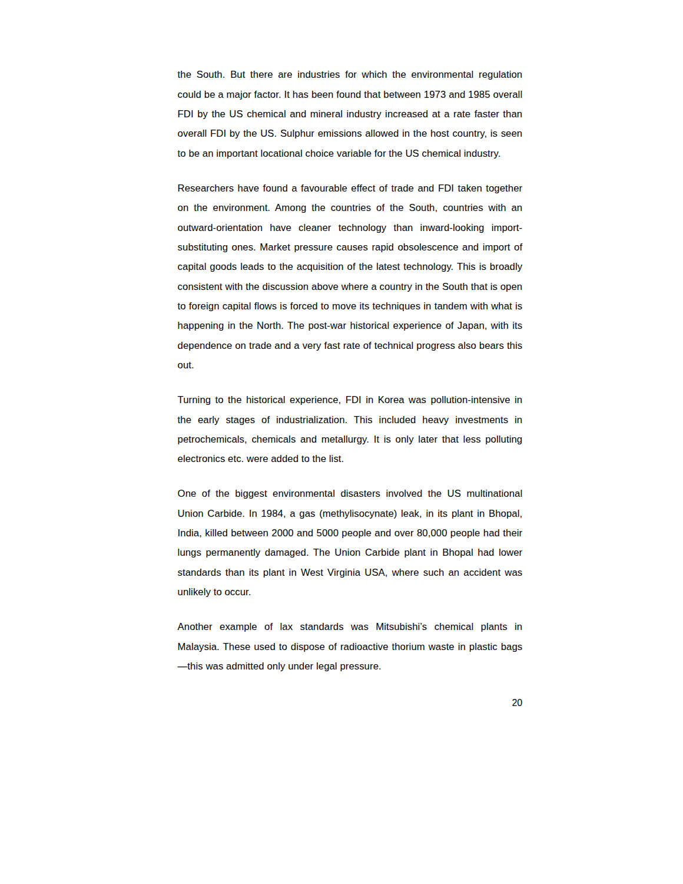the South. But there are industries for which the environmental regulation could be a major factor. It has been found that between 1973 and 1985 overall FDI by the US chemical and mineral industry increased at a rate faster than overall FDI by the US. Sulphur emissions allowed in the host country, is seen to be an important locational choice variable for the US chemical industry.
Researchers have found a favourable effect of trade and FDI taken together on the environment. Among the countries of the South, countries with an outward-orientation have cleaner technology than inward-looking import-substituting ones. Market pressure causes rapid obsolescence and import of capital goods leads to the acquisition of the latest technology. This is broadly consistent with the discussion above where a country in the South that is open to foreign capital flows is forced to move its techniques in tandem with what is happening in the North. The post-war historical experience of Japan, with its dependence on trade and a very fast rate of technical progress also bears this out.
Turning to the historical experience, FDI in Korea was pollution-intensive in the early stages of industrialization. This included heavy investments in petrochemicals, chemicals and metallurgy. It is only later that less polluting electronics etc. were added to the list.
One of the biggest environmental disasters involved the US multinational Union Carbide. In 1984, a gas (methylisocynate) leak, in its plant in Bhopal, India, killed between 2000 and 5000 people and over 80,000 people had their lungs permanently damaged. The Union Carbide plant in Bhopal had lower standards than its plant in West Virginia USA, where such an accident was unlikely to occur.
Another example of lax standards was Mitsubishi’s chemical plants in Malaysia. These used to dispose of radioactive thorium waste in plastic bags—this was admitted only under legal pressure.
20